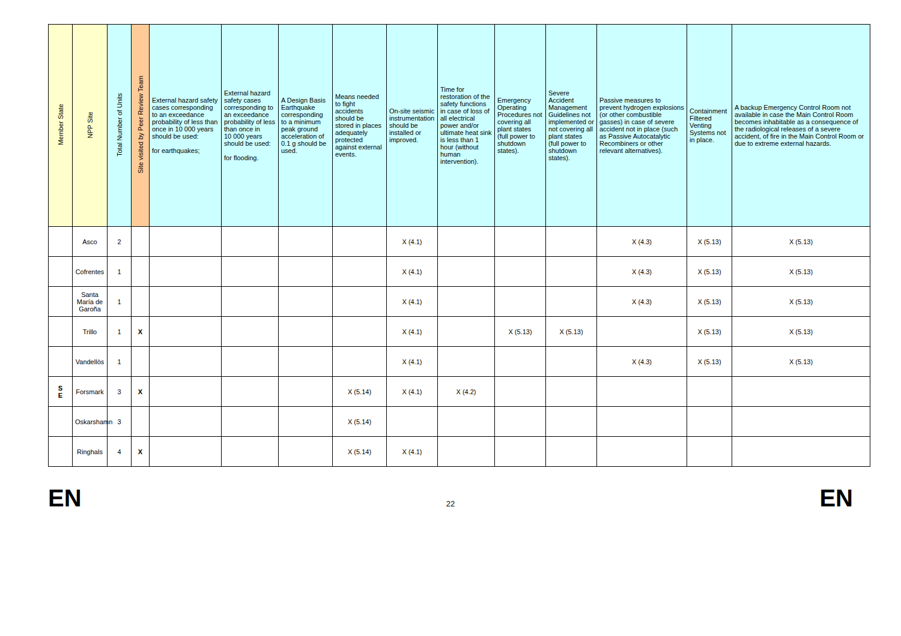| Member State | NPP Site | Total Number of Units | Site visited by Peer Review Team | External hazard safety cases corresponding to an exceedance probability of less than once in 10 000 years should be used: for earthquakes; | External hazard safety cases corresponding to an exceedance probability of less than once in 10 000 years should be used: for flooding. | A Design Basis Earthquake corresponding to a minimum peak ground acceleration of 0.1 g should be used. | Means needed to fight accidents should be stored in places adequately protected against external events. | On-site seismic instrumentation should be installed or improved. | Time for restoration of the safety functions in case of loss of all electrical power and/or ultimate heat sink is less than 1 hour (without human intervention). | Emergency Operating Procedures not covering all plant states (full power to shutdown states). | Severe Accident Management Guidelines not implemented or not covering all plant states (full power to shutdown states). | Passive measures to prevent hydrogen explosions (or other combustible gasses) in case of severe accident not in place (such as Passive Autocatalytic Recombiners or other relevant alternatives). | Containment Filtered Venting Systems not in place. | A backup Emergency Control Room not available in case the Main Control Room becomes inhabitable as a consequence of the radiological releases of a severe accident, of fire in the Main Control Room or due to extreme external hazards. |
| --- | --- | --- | --- | --- | --- | --- | --- | --- | --- | --- | --- | --- | --- | --- |
| | Asco | 2 | | | | | | X (4.1) | | | | X (4.3) | X (5.13) | X (5.13) |
| | Cofrentes | 1 | | | | | | X (4.1) | | | | X (4.3) | X (5.13) | X (5.13) |
| | Santa María de Garoña | 1 | | | | | | X (4.1) | | | | X (4.3) | X (5.13) | X (5.13) |
| | Trillo | 1 | X | | | | | X (4.1) | | X (5.13) | X (5.13) | | X (5.13) | X (5.13) |
| | Vandellòs | 1 | | | | | | X (4.1) | | | | X (4.3) | X (5.13) | X (5.13) |
| S E | Forsmark | 3 | X | | | | X (5.14) | X (4.1) | X (4.2) | | | | | |
| | Oskarshamn | 3 | | | | | X (5.14) | | | | | | | |
| | Ringhals | 4 | X | | | | X (5.14) | X (4.1) | | | | | | |
EN
22
EN